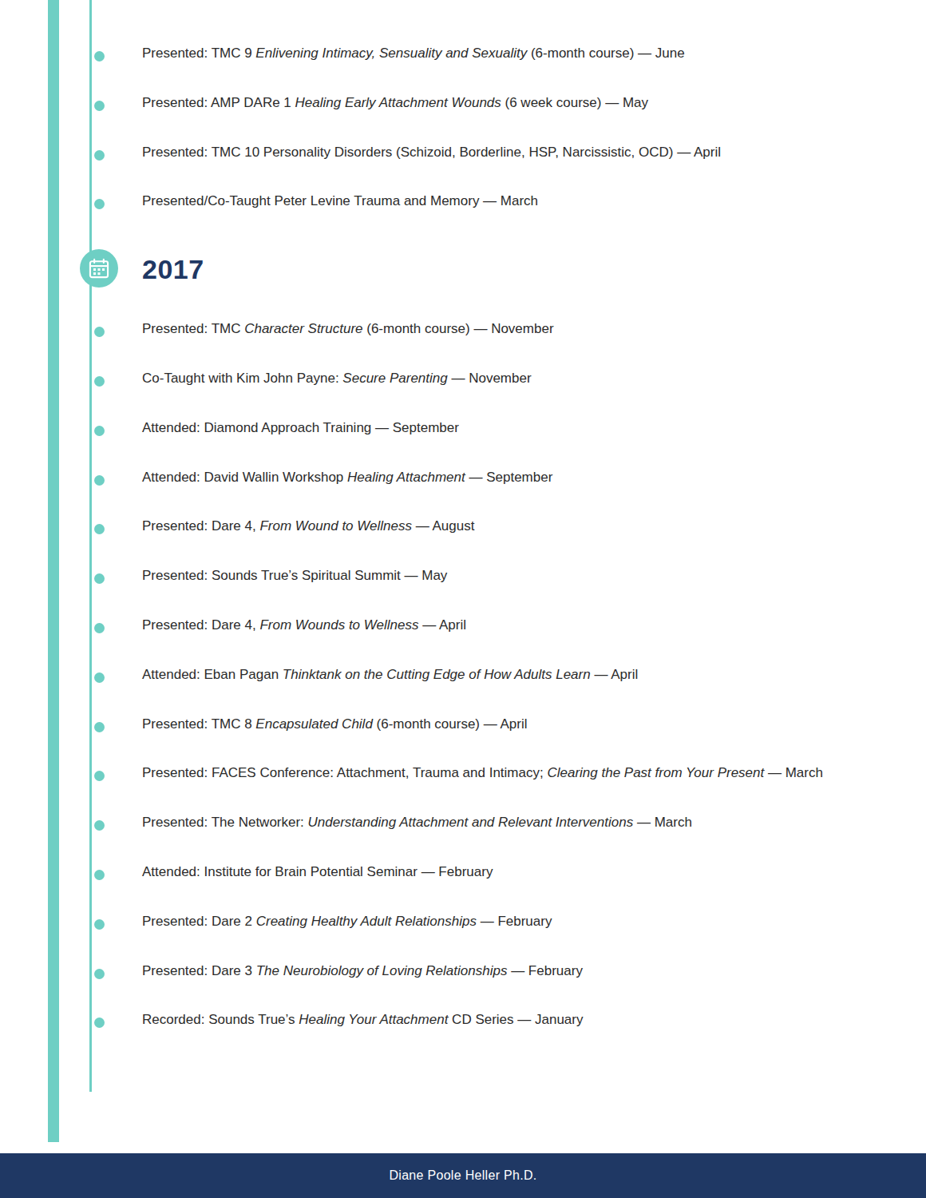Presented: TMC 9 Enlivening Intimacy, Sensuality and Sexuality (6-month course) — June
Presented: AMP DARe 1 Healing Early Attachment Wounds (6 week course) — May
Presented: TMC 10 Personality Disorders (Schizoid, Borderline, HSP, Narcissistic, OCD) — April
Presented/Co-Taught Peter Levine Trauma and Memory — March
2017
Presented: TMC Character Structure (6-month course) — November
Co-Taught with Kim John Payne: Secure Parenting — November
Attended: Diamond Approach Training — September
Attended: David Wallin Workshop Healing Attachment — September
Presented: Dare 4, From Wound to Wellness — August
Presented: Sounds True’s Spiritual Summit — May
Presented: Dare 4, From Wounds to Wellness — April
Attended: Eban Pagan Thinktank on the Cutting Edge of How Adults Learn — April
Presented: TMC 8 Encapsulated Child (6-month course) — April
Presented: FACES Conference: Attachment, Trauma and Intimacy; Clearing the Past from Your Present — March
Presented: The Networker: Understanding Attachment and Relevant Interventions — March
Attended: Institute for Brain Potential Seminar — February
Presented: Dare 2 Creating Healthy Adult Relationships — February
Presented: Dare 3 The Neurobiology of Loving Relationships — February
Recorded: Sounds True’s Healing Your Attachment CD Series — January
Diane Poole Heller Ph.D.